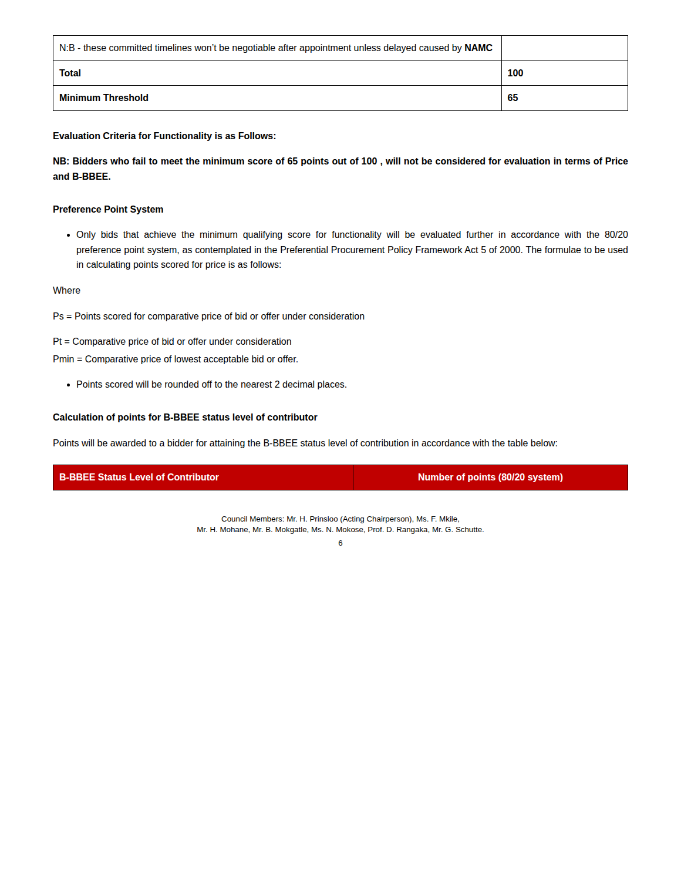| N:B - these committed timelines won’t be negotiable after appointment unless delayed caused by NAMC | |
| Total | 100 |
| Minimum Threshold | 65 |
Evaluation Criteria for Functionality is as Follows:
NB: Bidders who fail to meet the minimum score of 65 points out of 100 , will not be considered for evaluation in terms of Price and B-BBEE.
Preference Point System
Only bids that achieve the minimum qualifying score for functionality will be evaluated further in accordance with the 80/20 preference point system, as contemplated in the Preferential Procurement Policy Framework Act 5 of 2000. The formulae to be used in calculating points scored for price is as follows:
Where
Ps = Points scored for comparative price of bid or offer under consideration
Pt = Comparative price of bid or offer under consideration
Pmin = Comparative price of lowest acceptable bid or offer.
Points scored will be rounded off to the nearest 2 decimal places.
Calculation of points for B-BBEE status level of contributor
Points will be awarded to a bidder for attaining the B-BBEE status level of contribution in accordance with the table below:
| B-BBEE Status Level of Contributor | Number of points (80/20 system) |
| --- | --- |
Council Members: Mr. H. Prinsloo (Acting Chairperson), Ms. F. Mkile,
Mr. H. Mohane, Mr. B. Mokgatle, Ms. N. Mokose, Prof. D. Rangaka, Mr. G. Schutte.
6